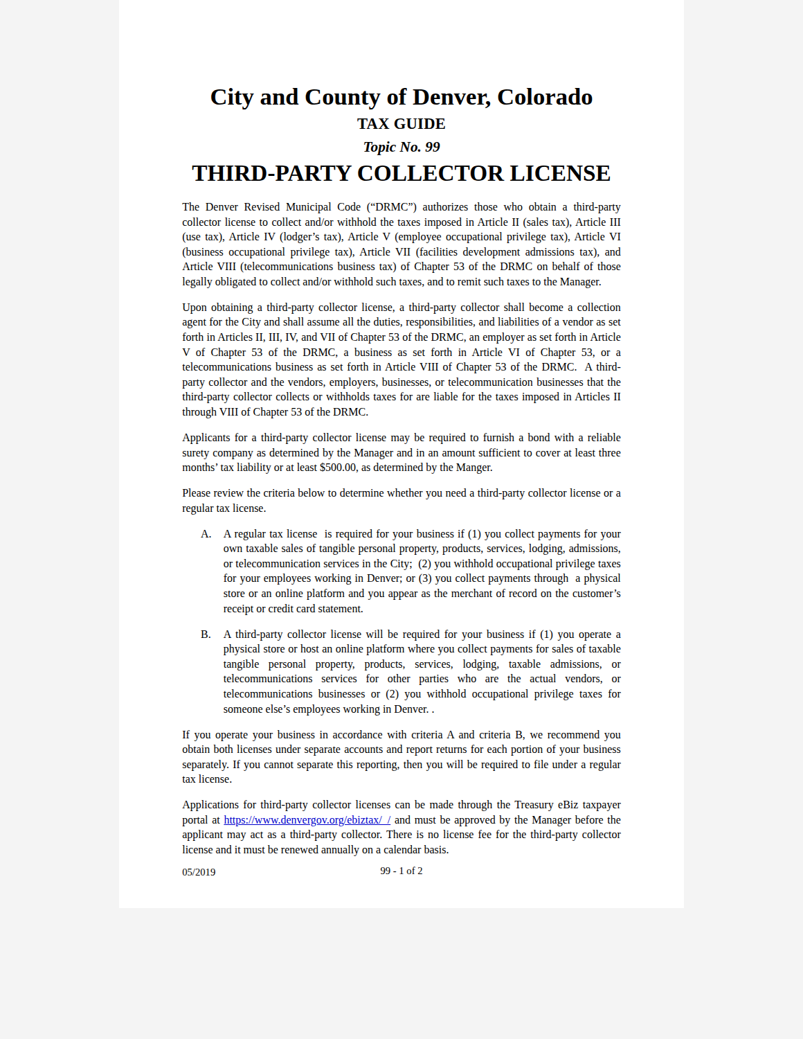City and County of Denver, Colorado
TAX GUIDE
Topic No. 99
THIRD-PARTY COLLECTOR LICENSE
The Denver Revised Municipal Code (“DRMC”) authorizes those who obtain a third-party collector license to collect and/or withhold the taxes imposed in Article II (sales tax), Article III (use tax), Article IV (lodger’s tax), Article V (employee occupational privilege tax), Article VI (business occupational privilege tax), Article VII (facilities development admissions tax), and Article VIII (telecommunications business tax) of Chapter 53 of the DRMC on behalf of those legally obligated to collect and/or withhold such taxes, and to remit such taxes to the Manager.
Upon obtaining a third-party collector license, a third-party collector shall become a collection agent for the City and shall assume all the duties, responsibilities, and liabilities of a vendor as set forth in Articles II, III, IV, and VII of Chapter 53 of the DRMC, an employer as set forth in Article V of Chapter 53 of the DRMC, a business as set forth in Article VI of Chapter 53, or a telecommunications business as set forth in Article VIII of Chapter 53 of the DRMC. A third-party collector and the vendors, employers, businesses, or telecommunication businesses that the third-party collector collects or withholds taxes for are liable for the taxes imposed in Articles II through VIII of Chapter 53 of the DRMC.
Applicants for a third-party collector license may be required to furnish a bond with a reliable surety company as determined by the Manager and in an amount sufficient to cover at least three months’ tax liability or at least $500.00, as determined by the Manger.
Please review the criteria below to determine whether you need a third-party collector license or a regular tax license.
A. A regular tax license is required for your business if (1) you collect payments for your own taxable sales of tangible personal property, products, services, lodging, admissions, or telecommunication services in the City; (2) you withhold occupational privilege taxes for your employees working in Denver; or (3) you collect payments through a physical store or an online platform and you appear as the merchant of record on the customer’s receipt or credit card statement.
B. A third-party collector license will be required for your business if (1) you operate a physical store or host an online platform where you collect payments for sales of taxable tangible personal property, products, services, lodging, taxable admissions, or telecommunications services for other parties who are the actual vendors, or telecommunications businesses or (2) you withhold occupational privilege taxes for someone else’s employees working in Denver. .
If you operate your business in accordance with criteria A and criteria B, we recommend you obtain both licenses under separate accounts and report returns for each portion of your business separately. If you cannot separate this reporting, then you will be required to file under a regular tax license.
Applications for third-party collector licenses can be made through the Treasury eBiz taxpayer portal at https://www.denvergov.org/ebiztax/_/ and must be approved by the Manager before the applicant may act as a third-party collector. There is no license fee for the third-party collector license and it must be renewed annually on a calendar basis.
05/2019
99 - 1 of 2